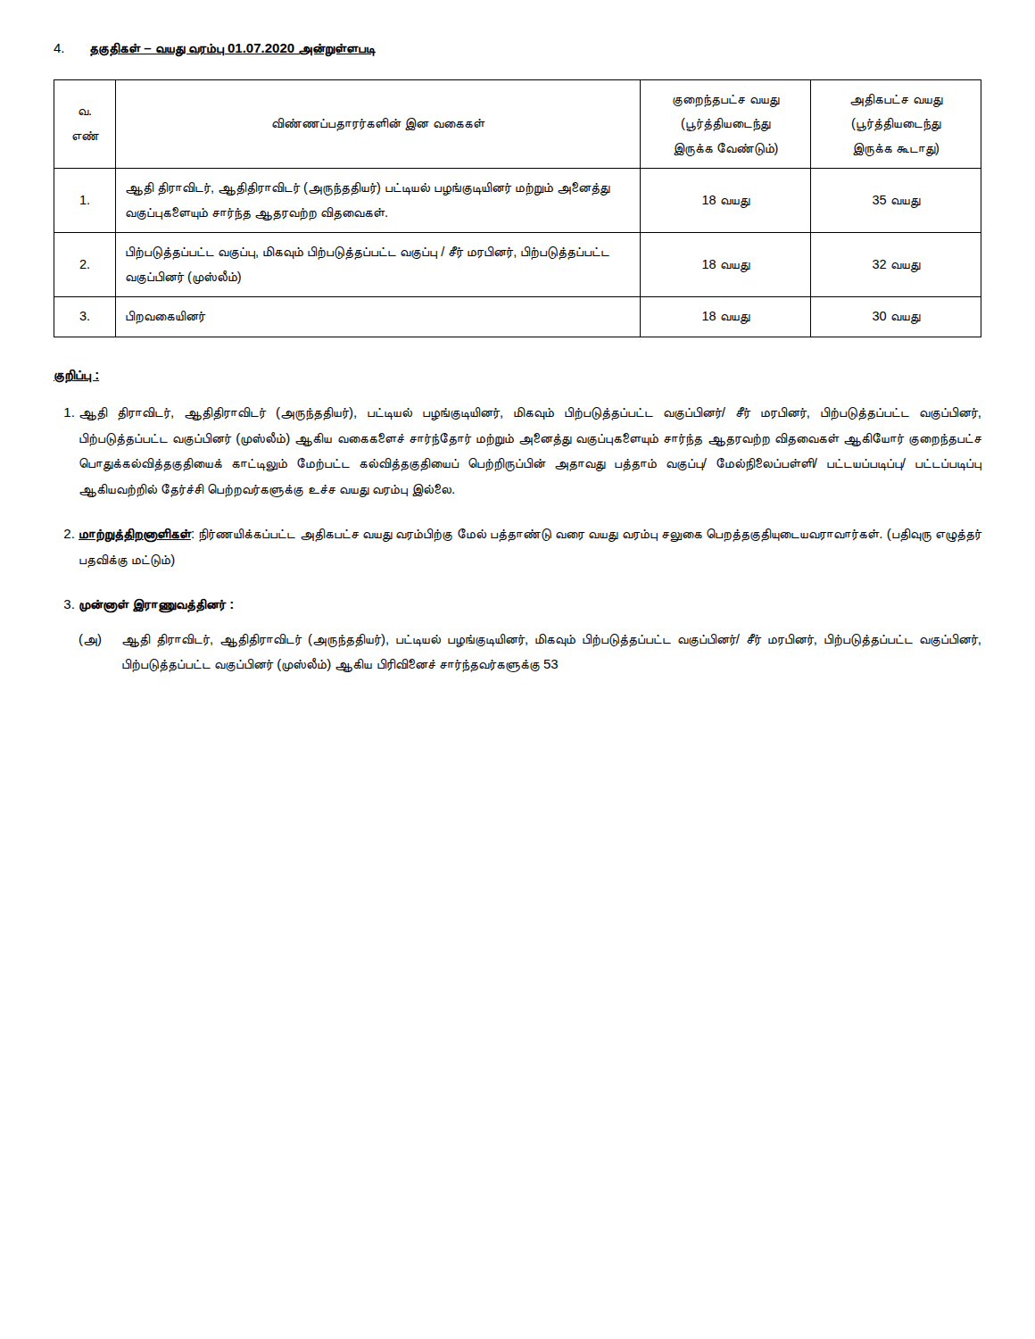4.
தகுதிகள் – வயது வரம்பு 01.07.2020 அன்றுள்ளபடி
| வ. எண் | விண்ணப்பதாரர்களின் இன வகைகள் | குறைந்தபட்ச வயது (பூர்த்தியடைந்து இருக்க வேண்டும்) | அதிகபட்ச வயது (பூர்த்தியடைந்து இருக்க கூடாது) |
| --- | --- | --- | --- |
| 1. | ஆதி திராவிடர், ஆதிதிராவிடர் (அருந்ததியர்) பட்டியல் பழங்குடியினர் மற்றும் அனைத்து வகுப்புகளையும் சார்ந்த ஆதரவற்ற விதவைகள். | 18 வயது | 35 வயது |
| 2. | பிற்படுத்தப்பட்ட வகுப்பு, மிகவும் பிற்படுத்தப்பட்ட வகுப்பு / சீர் மரபினர், பிற்படுத்தப்பட்ட வகுப்பினர் (முஸ்லீம்) | 18 வயது | 32 வயது |
| 3. | பிறவகையினர் | 18 வயது | 30 வயது |
குறிப்பு :
ஆதி திராவிடர், ஆதிதிராவிடர் (அருந்ததியர்), பட்டியல் பழங்குடியினர், மிகவும் பிற்படுத்தப்பட்ட வகுப்பினர்/ சீர் மரபினர், பிற்படுத்தப்பட்ட வகுப்பினர், பிற்படுத்தப்பட்ட வகுப்பினர் (முஸ்லீம்) ஆகிய வகைகளைச் சார்ந்தோர் மற்றும் அனைத்து வகுப்புகளையும் சார்ந்த ஆதரவற்ற விதவைகள் ஆகியோர் குறைந்தபட்ச பொதுக்கல்வித்தகுதியைக் காட்டிலும் மேற்பட்ட கல்வித்தகுதியைப் பெற்றிருப்பின் அதாவது பத்தாம் வகுப்பு/ மேல்நிலைப்பள்ளி/ பட்டயப்படிப்பு/ பட்டப்படிப்பு ஆகியவற்றில் தேர்ச்சி பெற்றவர்களுக்கு உச்ச வயது வரம்பு இல்லை.
மாற்றுத்திறனாளிகள்: நிர்ணயிக்கப்பட்ட அதிகபட்ச வயது வரம்பிற்கு மேல் பத்தாண்டு வரை வயது வரம்பு சலுகை பெறத்தகுதியுடையவராவார்கள். (பதிவுரு எழுத்தர் பதவிக்கு மட்டும்)
முன்னாள் இராணுவத்தினர் :
(அ)
ஆதி திராவிடர், ஆதிதிராவிடர் (அருந்ததியர்), பட்டியல் பழங்குடியினர், மிகவும் பிற்படுத்தப்பட்ட வகுப்பினர்/ சீர் மரபினர், பிற்படுத்தப்பட்ட வகுப்பினர், பிற்படுத்தப்பட்ட வகுப்பினர் (முஸ்லீம்) ஆகிய பிரிவினைச் சார்ந்தவர்களுக்கு 53